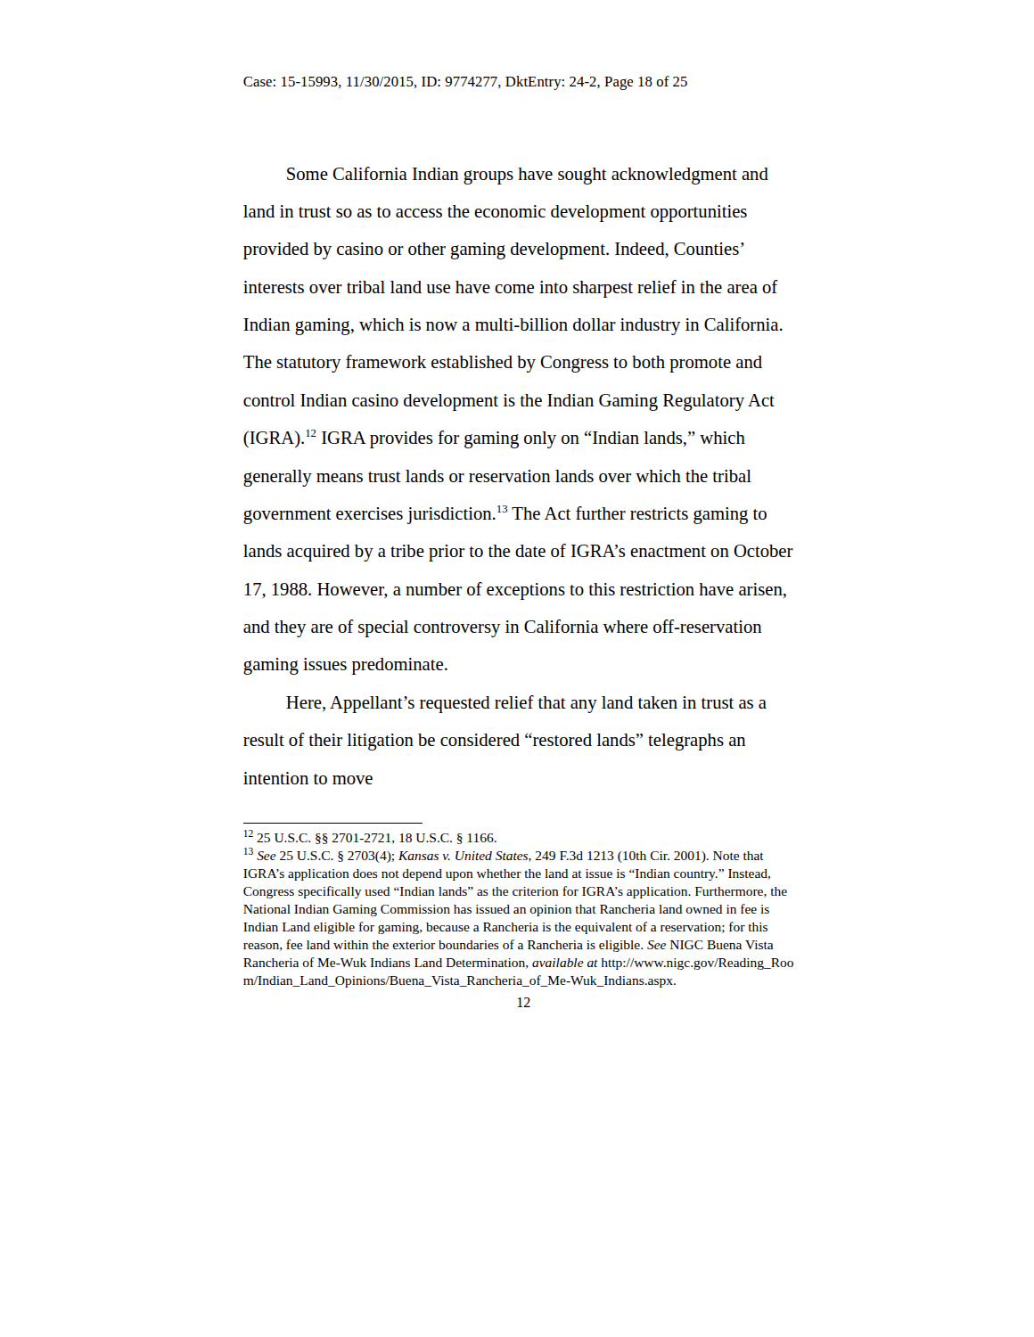Case: 15-15993, 11/30/2015, ID: 9774277, DktEntry: 24-2, Page 18 of 25
Some California Indian groups have sought acknowledgment and land in trust so as to access the economic development opportunities provided by casino or other gaming development. Indeed, Counties’ interests over tribal land use have come into sharpest relief in the area of Indian gaming, which is now a multi-billion dollar industry in California. The statutory framework established by Congress to both promote and control Indian casino development is the Indian Gaming Regulatory Act (IGRA).12 IGRA provides for gaming only on “Indian lands,” which generally means trust lands or reservation lands over which the tribal government exercises jurisdiction.13 The Act further restricts gaming to lands acquired by a tribe prior to the date of IGRA’s enactment on October 17, 1988. However, a number of exceptions to this restriction have arisen, and they are of special controversy in California where off-reservation gaming issues predominate.
Here, Appellant’s requested relief that any land taken in trust as a result of their litigation be considered “restored lands” telegraphs an intention to move
12 25 U.S.C. §§ 2701-2721, 18 U.S.C. § 1166.
13 See 25 U.S.C. § 2703(4); Kansas v. United States, 249 F.3d 1213 (10th Cir. 2001). Note that IGRA’s application does not depend upon whether the land at issue is “Indian country.” Instead, Congress specifically used “Indian lands” as the criterion for IGRA’s application. Furthermore, the National Indian Gaming Commission has issued an opinion that Rancheria land owned in fee is Indian Land eligible for gaming, because a Rancheria is the equivalent of a reservation; for this reason, fee land within the exterior boundaries of a Rancheria is eligible. See NIGC Buena Vista Rancheria of Me-Wuk Indians Land Determination, available at http://www.nigc.gov/Reading_Room/Indian_Land_Opinions/Buena_Vista_Rancheria_of_Me-Wuk_Indians.aspx.
12